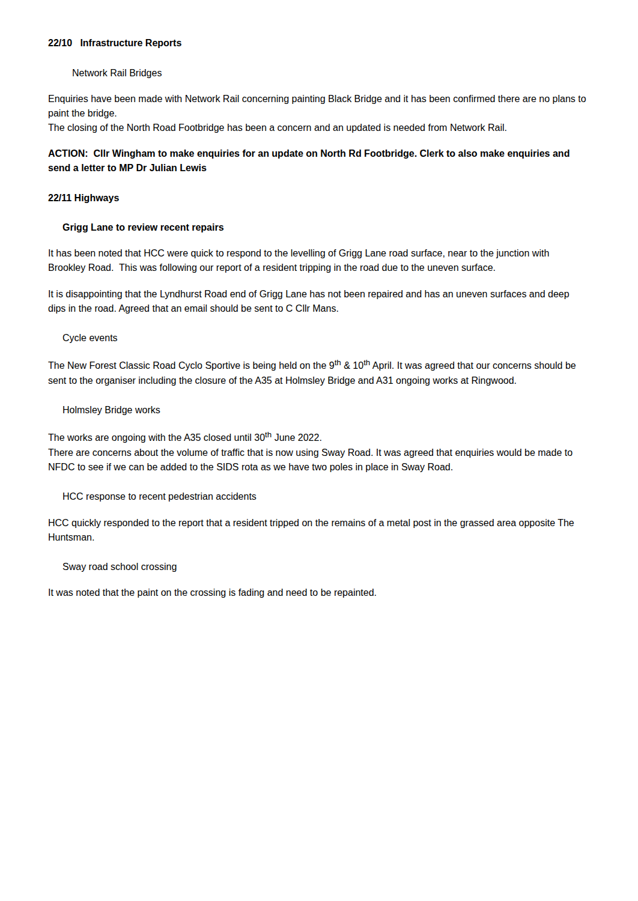22/10 Infrastructure Reports
Network Rail Bridges
Enquiries have been made with Network Rail concerning painting Black Bridge and it has been confirmed there are no plans to paint the bridge.
The closing of the North Road Footbridge has been a concern and an updated is needed from Network Rail.
ACTION: Cllr Wingham to make enquiries for an update on North Rd Footbridge. Clerk to also make enquiries and send a letter to MP Dr Julian Lewis
22/11 Highways
Grigg Lane to review recent repairs
It has been noted that HCC were quick to respond to the levelling of Grigg Lane road surface, near to the junction with Brookley Road. This was following our report of a resident tripping in the road due to the uneven surface.
It is disappointing that the Lyndhurst Road end of Grigg Lane has not been repaired and has an uneven surfaces and deep dips in the road. Agreed that an email should be sent to C Cllr Mans.
Cycle events
The New Forest Classic Road Cyclo Sportive is being held on the 9th & 10th April. It was agreed that our concerns should be sent to the organiser including the closure of the A35 at Holmsley Bridge and A31 ongoing works at Ringwood.
Holmsley Bridge works
The works are ongoing with the A35 closed until 30th June 2022.
There are concerns about the volume of traffic that is now using Sway Road. It was agreed that enquiries would be made to NFDC to see if we can be added to the SIDS rota as we have two poles in place in Sway Road.
HCC response to recent pedestrian accidents
HCC quickly responded to the report that a resident tripped on the remains of a metal post in the grassed area opposite The Huntsman.
Sway road school crossing
It was noted that the paint on the crossing is fading and need to be repainted.